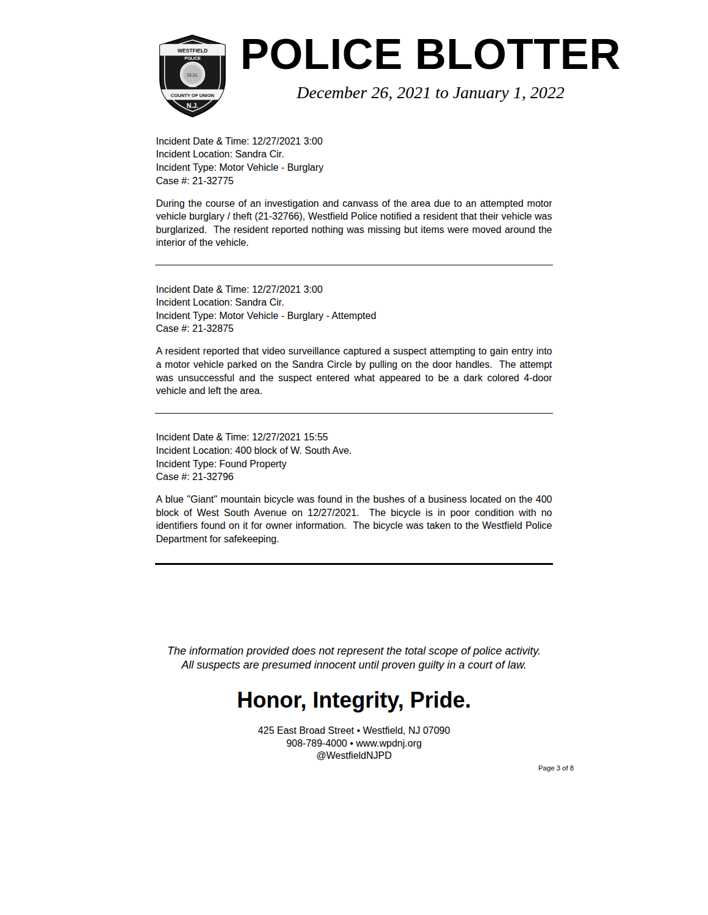WESTFIELD COUNTY OF UNION POLICE SEAL 1903 N.J.
POLICE BLOTTER
December 26, 2021 to January 1, 2022
Incident Date & Time: 12/27/2021 3:00
Incident Location: Sandra Cir.
Incident Type: Motor Vehicle - Burglary
Case #: 21-32775
During the course of an investigation and canvass of the area due to an attempted motor vehicle burglary / theft (21-32766), Westfield Police notified a resident that their vehicle was burglarized. The resident reported nothing was missing but items were moved around the interior of the vehicle.
Incident Date & Time: 12/27/2021 3:00
Incident Location: Sandra Cir.
Incident Type: Motor Vehicle - Burglary - Attempted
Case #: 21-32875
A resident reported that video surveillance captured a suspect attempting to gain entry into a motor vehicle parked on the Sandra Circle by pulling on the door handles. The attempt was unsuccessful and the suspect entered what appeared to be a dark colored 4-door vehicle and left the area.
Incident Date & Time: 12/27/2021 15:55
Incident Location: 400 block of W. South Ave.
Incident Type: Found Property
Case #: 21-32796
A blue "Giant" mountain bicycle was found in the bushes of a business located on the 400 block of West South Avenue on 12/27/2021. The bicycle is in poor condition with no identifiers found on it for owner information. The bicycle was taken to the Westfield Police Department for safekeeping.
The information provided does not represent the total scope of police activity.
All suspects are presumed innocent until proven guilty in a court of law.
Honor, Integrity, Pride.
425 East Broad Street • Westfield, NJ 07090
908-789-4000 • www.wpdnj.org
@WestfieldNJPD
Page 3 of 8